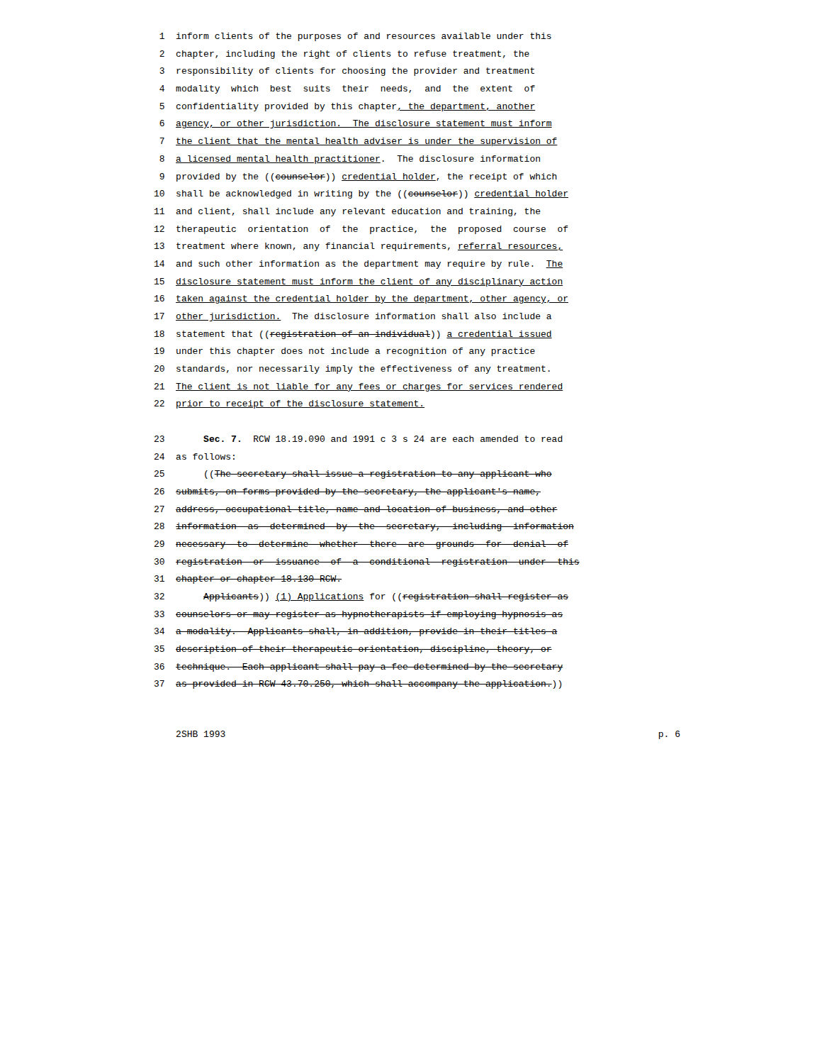1 inform clients of the purposes of and resources available under this
2 chapter, including the right of clients to refuse treatment, the
3 responsibility of clients for choosing the provider and treatment
4 modality which best suits their needs, and the extent of
5 confidentiality provided by this chapter, the department, another
6 agency, or other jurisdiction. The disclosure statement must inform
7 the client that the mental health adviser is under the supervision of
8 a licensed mental health practitioner. The disclosure information
9 provided by the ((counselor)) credential holder, the receipt of which
10 shall be acknowledged in writing by the ((counselor)) credential holder
11 and client, shall include any relevant education and training, the
12 therapeutic orientation of the practice, the proposed course of
13 treatment where known, any financial requirements, referral resources,
14 and such other information as the department may require by rule. The
15 disclosure statement must inform the client of any disciplinary action
16 taken against the credential holder by the department, other agency, or
17 other jurisdiction. The disclosure information shall also include a
18 statement that ((registration of an individual)) a credential issued
19 under this chapter does not include a recognition of any practice
20 standards, nor necessarily imply the effectiveness of any treatment.
21 The client is not liable for any fees or charges for services rendered
22 prior to receipt of the disclosure statement.
23 Sec. 7. RCW 18.19.090 and 1991 c 3 s 24 are each amended to read
24 as follows:
25 ((The secretary shall issue a registration to any applicant who
26 submits, on forms provided by the secretary, the applicant's name,
27 address, occupational title, name and location of business, and other
28 information as determined by the secretary, including information
29 necessary to determine whether there are grounds for denial of
30 registration or issuance of a conditional registration under this
31 chapter or chapter 18.130 RCW.
32 Applicants)) (1) Applications for ((registration shall register as
33 counselors or may register as hypnotherapists if employing hypnosis as
34 a modality. Applicants shall, in addition, provide in their titles a
35 description of their therapeutic orientation, discipline, theory, or
36 technique. Each applicant shall pay a fee determined by the secretary
37 as provided in RCW 43.70.250, which shall accompany the application.))
2SHB 1993 p. 6